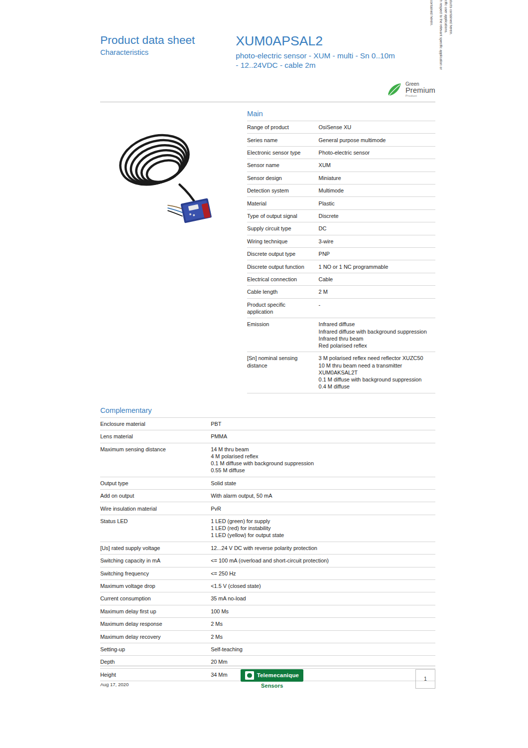Product data sheet
Characteristics
XUM0APSAL2
photo-electric sensor - XUM - multi - Sn 0..10m
- 12..24VDC - cable 2m
Green
Premium
Product
Main
| Range of product | OsiSense XU |
| Series name | General purpose multimode |
| Electronic sensor type | Photo-electric sensor |
| Sensor name | XUM |
| Sensor design | Miniature |
| Detection system | Multimode |
| Material | Plastic |
| Type of output signal | Discrete |
| Supply circuit type | DC |
| Wiring technique | 3-wire |
| Discrete output type | PNP |
| Discrete output function | 1 NO or 1 NC programmable |
| Electrical connection | Cable |
| Cable length | 2 M |
| Product specific application | - |
| Emission | Infrared diffuse Infrared diffuse with background suppression Infrared thru beam Red polarised reflex |
| [Sn] nominal sensing distance | 3 M polarised reflex need reflector XUZC50 10 M thru beam need a transmitter XUM0AKSAL2T 0.1 M diffuse with background suppression 0.4 M diffuse |
Complementary
| Enclosure material | PBT |
| Lens material | PMMA |
| Maximum sensing distance | 14 M thru beam 4 M polarised reflex 0.1 M diffuse with background suppression 0.55 M diffuse |
| Output type | Solid state |
| Add on output | With alarm output, 50 mA |
| Wire insulation material | PvR |
| Status LED | 1 LED (green) for supply 1 LED (red) for instability 1 LED (yellow) for output state |
| [Us] rated supply voltage | 12...24 V DC with reverse polarity protection |
| Switching capacity in mA | <= 100 mA (overload and short-circuit protection) |
| Switching frequency | <= 250 Hz |
| Maximum voltage drop | <1.5 V (closed state) |
| Current consumption | 35 mA no-load |
| Maximum delay first up | 100 Ms |
| Maximum delay response | 2 Ms |
| Maximum delay recovery | 2 Ms |
| Setting-up | Self-teaching |
| Depth | 20 Mm |
| Height | 34 Mm |
The information provided in this documentation contains general descriptions and/or technical characteristics of the performance of the products contained herein.
This documentation is not intended as a substitute for and is not to be used for determining suitability or reliability of these products for specific user applications.
It is the duty of any such user or integrator to perform the appropriate and complete risk analysis, evaluation and testing of the products with respect to the relevant specific application or use thereof.
Neither Schneider Electric Industries SAS nor any of its affiliates or subsidiaries shall be responsible or liable for misuse of the information contained herein.
Aug 17, 2020
Telemecanique
Sensors
1